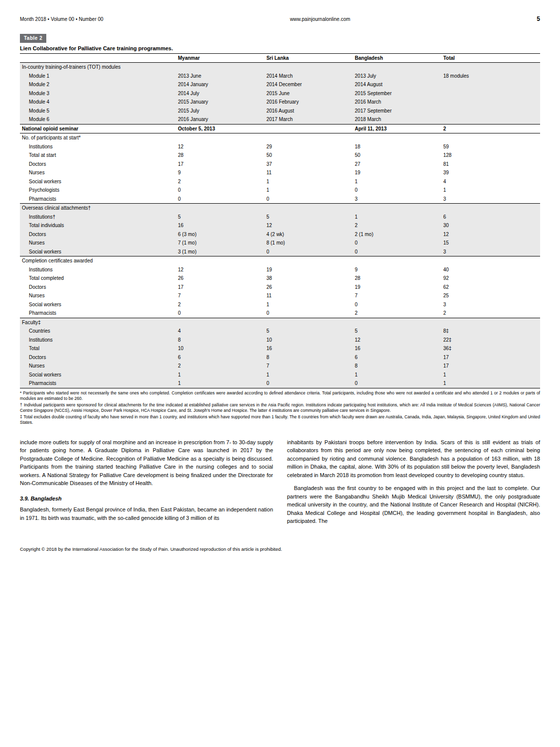Month 2018 • Volume 00 • Number 00
www.painjournalonline.com
5
Table 2
Lien Collaborative for Palliative Care training programmes.
| | Myanmar | Sri Lanka | Bangladesh | Total |
| --- | --- | --- | --- | --- |
| In-country training-of-trainers (TOT) modules | | | | |
| Module 1 | 2013 June | 2014 March | 2013 July | 18 modules |
| Module 2 | 2014 January | 2014 December | 2014 August | |
| Module 3 | 2014 July | 2015 June | 2015 September | |
| Module 4 | 2015 January | 2016 February | 2016 March | |
| Module 5 | 2015 July | 2016 August | 2017 September | |
| Module 6 | 2016 January | 2017 March | 2018 March | |
| National opioid seminar | October 5, 2013 | | April 11, 2013 | 2 |
| No. of participants at start* | | | | |
| Institutions | 12 | 29 | 18 | 59 |
| Total at start | 28 | 50 | 50 | 128 |
| Doctors | 17 | 37 | 27 | 81 |
| Nurses | 9 | 11 | 19 | 39 |
| Social workers | 2 | 1 | 1 | 4 |
| Psychologists | 0 | 1 | 0 | 1 |
| Pharmacists | 0 | 0 | 3 | 3 |
| Overseas clinical attachments† | | | | |
| Institutions† | 5 | 5 | 1 | 6 |
| Total individuals | 16 | 12 | 2 | 30 |
| Doctors | 6 (3 mo) | 4 (2 wk) | 2 (1 mo) | 12 |
| Nurses | 7 (1 mo) | 8 (1 mo) | 0 | 15 |
| Social workers | 3 (1 mo) | 0 | 0 | 3 |
| Completion certificates awarded | | | | |
| Institutions | 12 | 19 | 9 | 40 |
| Total completed | 26 | 38 | 28 | 92 |
| Doctors | 17 | 26 | 19 | 62 |
| Nurses | 7 | 11 | 7 | 25 |
| Social workers | 2 | 1 | 0 | 3 |
| Pharmacists | 0 | 0 | 2 | 2 |
| Faculty‡ | | | | |
| Countries | 4 | 5 | 5 | 8‡ |
| Institutions | 8 | 10 | 12 | 22‡ |
| Total | 10 | 16 | 16 | 36‡ |
| Doctors | 6 | 8 | 6 | 17 |
| Nurses | 2 | 7 | 8 | 17 |
| Social workers | 1 | 1 | 1 | 1 |
| Pharmacists | 1 | 0 | 0 | 1 |
* Participants who started were not necessarily the same ones who completed. Completion certificates were awarded according to defined attendance criteria. Total participants, including those who were not awarded a certificate and who attended 1 or 2 modules or parts of modules are estimated to be 260.
† Individual participants were sponsored for clinical attachments for the time indicated at established palliative care services in the Asia Pacific region. Institutions indicate participating host institutions, which are: All India Institute of Medical Sciences (AIIMS), National Cancer Centre Singapore (NCCS), Assisi Hospice, Dover Park Hospice, HCA Hospice Care, and St. Joseph's Home and Hospice. The latter 4 institutions are community palliative care services in Singapore.
‡ Total excludes double counting of faculty who have served in more than 1 country, and institutions which have supported more than 1 faculty. The 8 countries from which faculty were drawn are Australia, Canada, India, Japan, Malaysia, Singapore, United Kingdom and United States.
include more outlets for supply of oral morphine and an increase in prescription from 7- to 30-day supply for patients going home. A Graduate Diploma in Palliative Care was launched in 2017 by the Postgraduate College of Medicine. Recognition of Palliative Medicine as a specialty is being discussed. Participants from the training started teaching Palliative Care in the nursing colleges and to social workers. A National Strategy for Palliative Care development is being finalized under the Directorate for Non-Communicable Diseases of the Ministry of Health.
3.9. Bangladesh
Bangladesh, formerly East Bengal province of India, then East Pakistan, became an independent nation in 1971. Its birth was traumatic, with the so-called genocide killing of 3 million of its
inhabitants by Pakistani troops before intervention by India. Scars of this is still evident as trials of collaborators from this period are only now being completed, the sentencing of each criminal being accompanied by rioting and communal violence. Bangladesh has a population of 163 million, with 18 million in Dhaka, the capital, alone. With 30% of its population still below the poverty level, Bangladesh celebrated in March 2018 its promotion from least developed country to developing country status.
Bangladesh was the first country to be engaged with in this project and the last to complete. Our partners were the Bangabandhu Sheikh Mujib Medical University (BSMMU), the only postgraduate medical university in the country, and the National Institute of Cancer Research and Hospital (NICRH). Dhaka Medical College and Hospital (DMCH), the leading government hospital in Bangladesh, also participated. The
Copyright © 2018 by the International Association for the Study of Pain. Unauthorized reproduction of this article is prohibited.